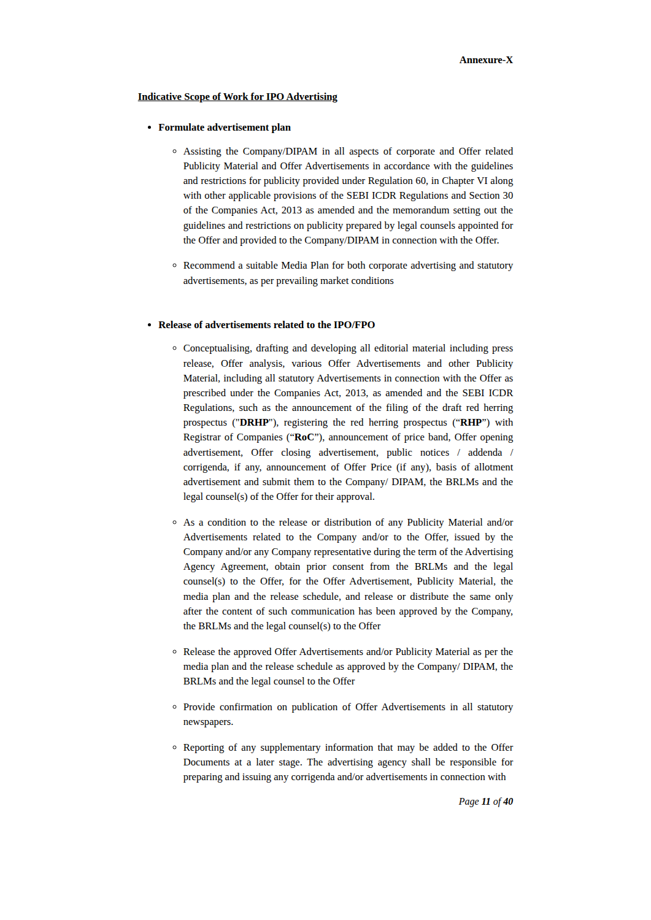Annexure-X
Indicative Scope of Work for IPO Advertising
Formulate advertisement plan
Assisting the Company/DIPAM in all aspects of corporate and Offer related Publicity Material and Offer Advertisements in accordance with the guidelines and restrictions for publicity provided under Regulation 60, in Chapter VI along with other applicable provisions of the SEBI ICDR Regulations and Section 30 of the Companies Act, 2013 as amended and the memorandum setting out the guidelines and restrictions on publicity prepared by legal counsels appointed for the Offer and provided to the Company/DIPAM in connection with the Offer.
Recommend a suitable Media Plan for both corporate advertising and statutory advertisements, as per prevailing market conditions
Release of advertisements related to the IPO/FPO
Conceptualising, drafting and developing all editorial material including press release, Offer analysis, various Offer Advertisements and other Publicity Material, including all statutory Advertisements in connection with the Offer as prescribed under the Companies Act, 2013, as amended and the SEBI ICDR Regulations, such as the announcement of the filing of the draft red herring prospectus ("DRHP"), registering the red herring prospectus (“RHP”) with Registrar of Companies (“RoC”), announcement of price band, Offer opening advertisement, Offer closing advertisement, public notices / addenda / corrigenda, if any, announcement of Offer Price (if any), basis of allotment advertisement and submit them to the Company/ DIPAM, the BRLMs and the legal counsel(s) of the Offer for their approval.
As a condition to the release or distribution of any Publicity Material and/or Advertisements related to the Company and/or to the Offer, issued by the Company and/or any Company representative during the term of the Advertising Agency Agreement, obtain prior consent from the BRLMs and the legal counsel(s) to the Offer, for the Offer Advertisement, Publicity Material, the media plan and the release schedule, and release or distribute the same only after the content of such communication has been approved by the Company, the BRLMs and the legal counsel(s) to the Offer
Release the approved Offer Advertisements and/or Publicity Material as per the media plan and the release schedule as approved by the Company/ DIPAM, the BRLMs and the legal counsel to the Offer
Provide confirmation on publication of Offer Advertisements in all statutory newspapers.
Reporting of any supplementary information that may be added to the Offer Documents at a later stage. The advertising agency shall be responsible for preparing and issuing any corrigenda and/or advertisements in connection with
Page 11 of 40